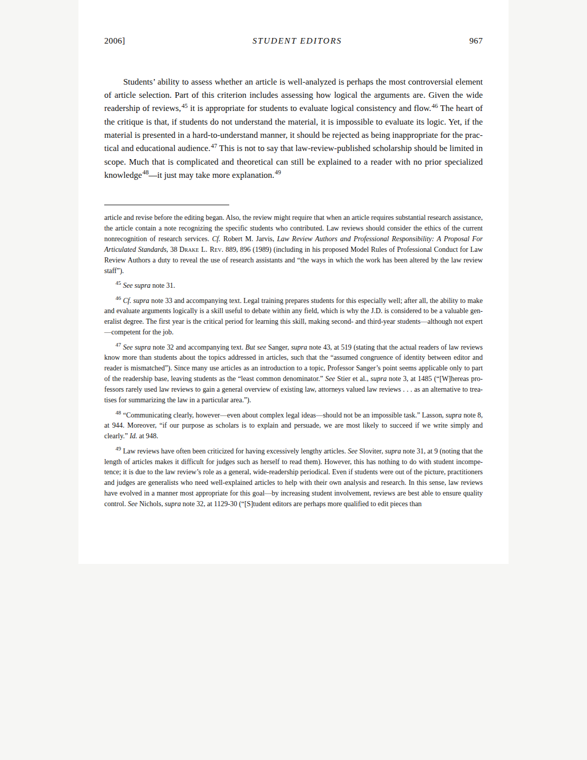2006] Student Editors 967
Students’ ability to assess whether an article is well-analyzed is perhaps the most controversial element of article selection. Part of this criterion includes assessing how logical the arguments are. Given the wide readership of reviews,45 it is appropriate for students to evaluate logical consistency and flow.46 The heart of the critique is that, if students do not understand the material, it is impossible to evaluate its logic. Yet, if the material is presented in a hard-to-understand manner, it should be rejected as being inappropriate for the practical and educational audience.47 This is not to say that law-review-published scholarship should be limited in scope. Much that is complicated and theoretical can still be explained to a reader with no prior specialized knowledge48—it just may take more explanation.49
article and revise before the editing began. Also, the review might require that when an article requires substantial research assistance, the article contain a note recognizing the specific students who contributed. Law reviews should consider the ethics of the current nonrecognition of research services. Cf. Robert M. Jarvis, Law Review Authors and Professional Responsibility: A Proposal For Articulated Standards, 38 Drake L. Rev. 889, 896 (1989) (including in his proposed Model Rules of Professional Conduct for Law Review Authors a duty to reveal the use of research assistants and “the ways in which the work has been altered by the law review staff”).
45 See supra note 31.
46 Cf. supra note 33 and accompanying text. Legal training prepares students for this especially well; after all, the ability to make and evaluate arguments logically is a skill useful to debate within any field, which is why the J.D. is considered to be a valuable generalist degree. The first year is the critical period for learning this skill, making second- and third-year students—although not expert—competent for the job.
47 See supra note 32 and accompanying text. But see Sanger, supra note 43, at 519 (stating that the actual readers of law reviews know more than students about the topics addressed in articles, such that the “assumed congruence of identity between editor and reader is mismatched”). Since many use articles as an introduction to a topic, Professor Sanger’s point seems applicable only to part of the readership base, leaving students as the “least common denominator.” See Stier et al., supra note 3, at 1485 (“[W]hereas professors rarely used law reviews to gain a general overview of existing law, attorneys valued law reviews . . . as an alternative to treatises for summarizing the law in a particular area.”).
48“Communicating clearly, however—even about complex legal ideas—should not be an impossible task.” Lasson, supra note 8, at 944. Moreover, “if our purpose as scholars is to explain and persuade, we are most likely to succeed if we write simply and clearly.” Id. at 948.
49 Law reviews have often been criticized for having excessively lengthy articles. See Sloviter, supra note 31, at 9 (noting that the length of articles makes it difficult for judges such as herself to read them). However, this has nothing to do with student incompetence; it is due to the law review’s role as a general, wide-readership periodical. Even if students were out of the picture, practitioners and judges are generalists who need well-explained articles to help with their own analysis and research. In this sense, law reviews have evolved in a manner most appropriate for this goal—by increasing student involvement, reviews are best able to ensure quality control. See Nichols, supra note 32, at 1129-30 (“[S]tudent editors are perhaps more qualified to edit pieces than